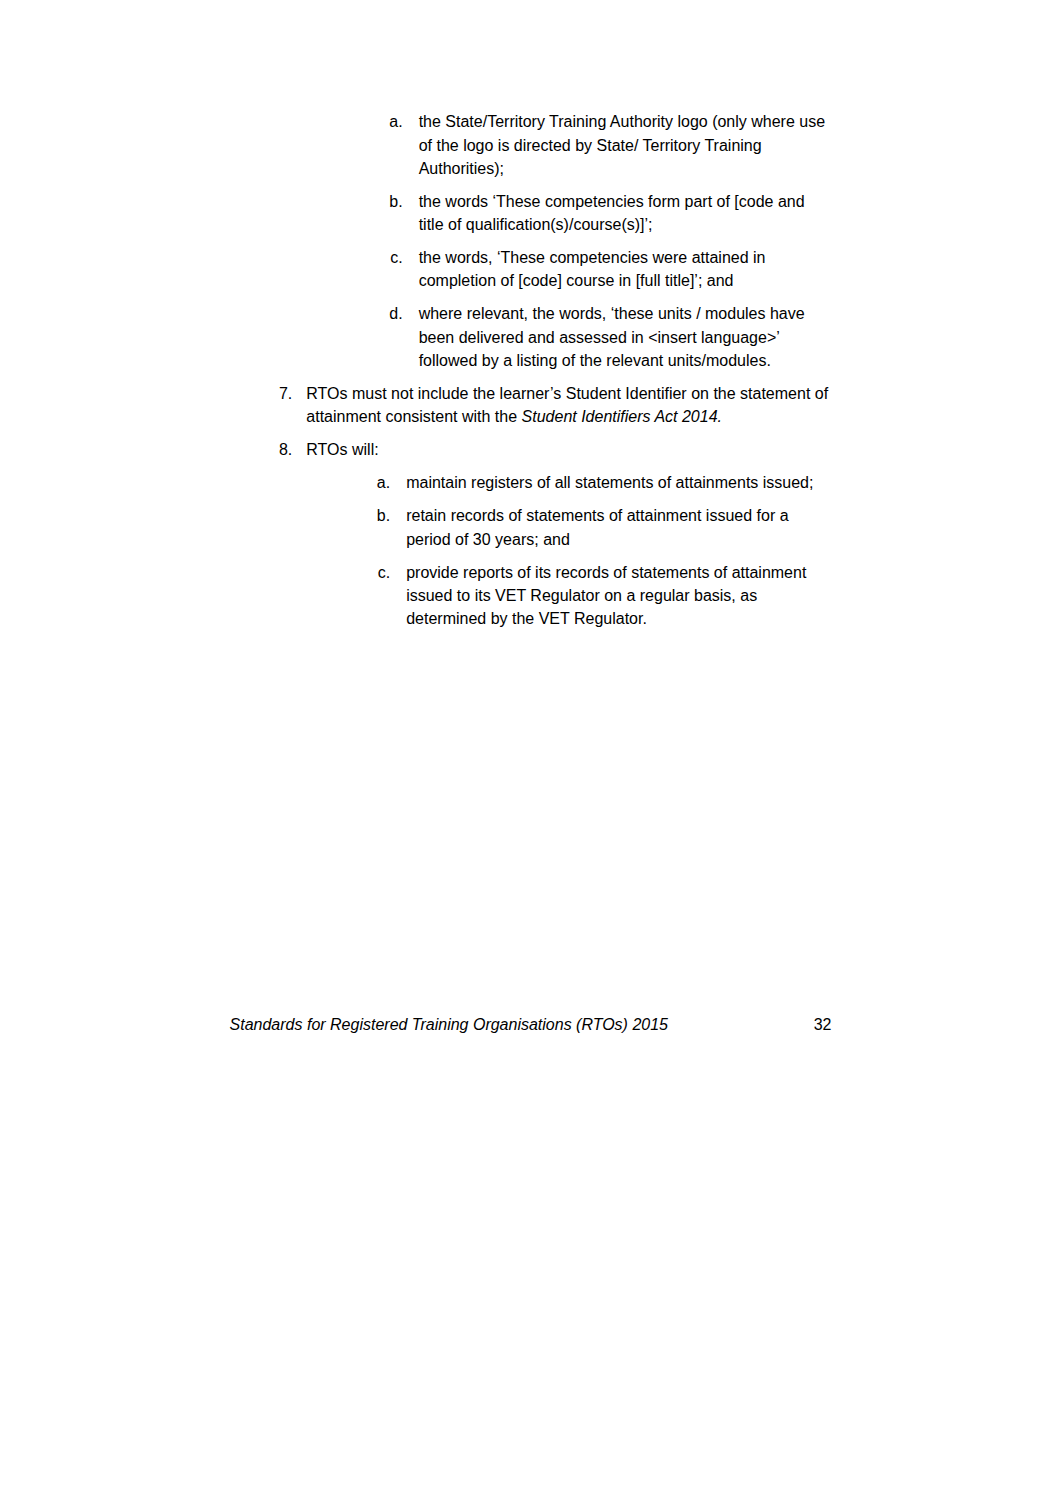the State/Territory Training Authority logo (only where use of the logo is directed by State/ Territory Training Authorities);
the words ‘These competencies form part of [code and title of qualification(s)/course(s)]’;
the words, ‘These competencies were attained in completion of [code] course in [full title]’; and
where relevant, the words, ‘these units / modules have been delivered and assessed in <insert language>’ followed by a listing of the relevant units/modules.
RTOs must not include the learner’s Student Identifier on the statement of attainment consistent with the Student Identifiers Act 2014.
RTOs will:
maintain registers of all statements of attainments issued;
retain records of statements of attainment issued for a period of 30 years; and
provide reports of its records of statements of attainment issued to its VET Regulator on a regular basis, as determined by the VET Regulator.
Standards for Registered Training Organisations (RTOs) 2015 32